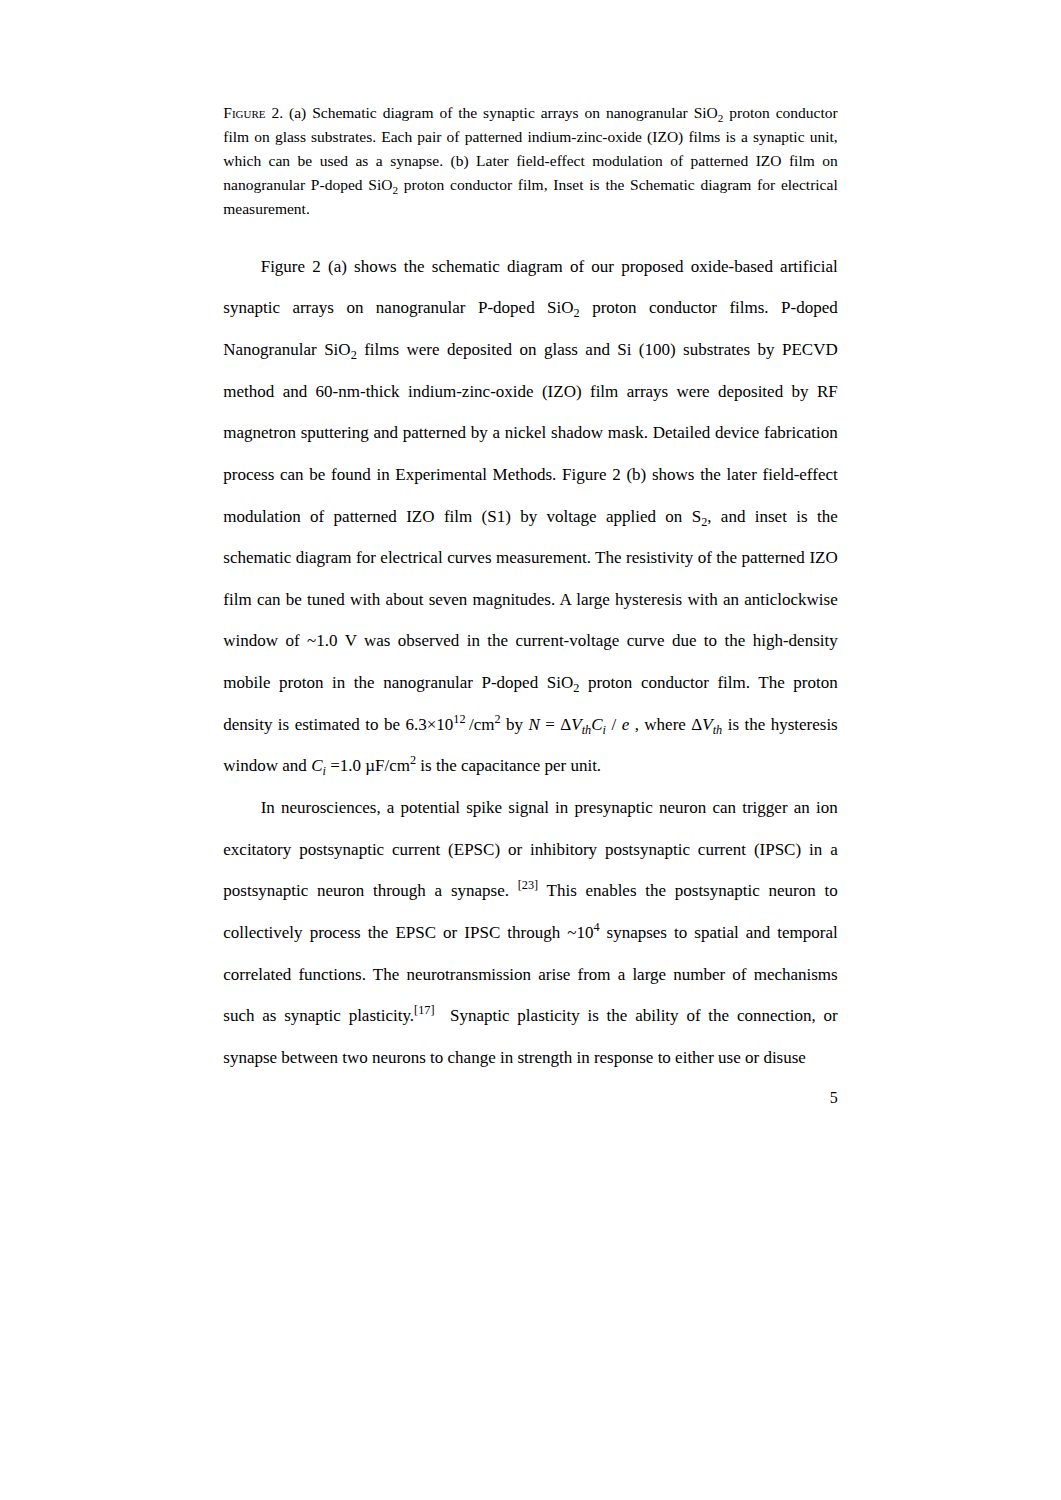Figure 2. (a) Schematic diagram of the synaptic arrays on nanogranular SiO2 proton conductor film on glass substrates. Each pair of patterned indium-zinc-oxide (IZO) films is a synaptic unit, which can be used as a synapse. (b) Later field-effect modulation of patterned IZO film on nanogranular P-doped SiO2 proton conductor film, Inset is the Schematic diagram for electrical measurement.
Figure 2 (a) shows the schematic diagram of our proposed oxide-based artificial synaptic arrays on nanogranular P-doped SiO2 proton conductor films. P-doped Nanogranular SiO2 films were deposited on glass and Si (100) substrates by PECVD method and 60-nm-thick indium-zinc-oxide (IZO) film arrays were deposited by RF magnetron sputtering and patterned by a nickel shadow mask. Detailed device fabrication process can be found in Experimental Methods. Figure 2 (b) shows the later field-effect modulation of patterned IZO film (S1) by voltage applied on S2, and inset is the schematic diagram for electrical curves measurement. The resistivity of the patterned IZO film can be tuned with about seven magnitudes. A large hysteresis with an anticlockwise window of ~1.0 V was observed in the current-voltage curve due to the high-density mobile proton in the nanogranular P-doped SiO2 proton conductor film. The proton density is estimated to be 6.3×1012 /cm2 by N = ΔVthCi / e , where ΔVth is the hysteresis window and Ci =1.0 µF/cm2 is the capacitance per unit.
In neurosciences, a potential spike signal in presynaptic neuron can trigger an ion excitatory postsynaptic current (EPSC) or inhibitory postsynaptic current (IPSC) in a postsynaptic neuron through a synapse. [23] This enables the postsynaptic neuron to collectively process the EPSC or IPSC through ~104 synapses to spatial and temporal correlated functions. The neurotransmission arise from a large number of mechanisms such as synaptic plasticity.[17] Synaptic plasticity is the ability of the connection, or synapse between two neurons to change in strength in response to either use or disuse
5